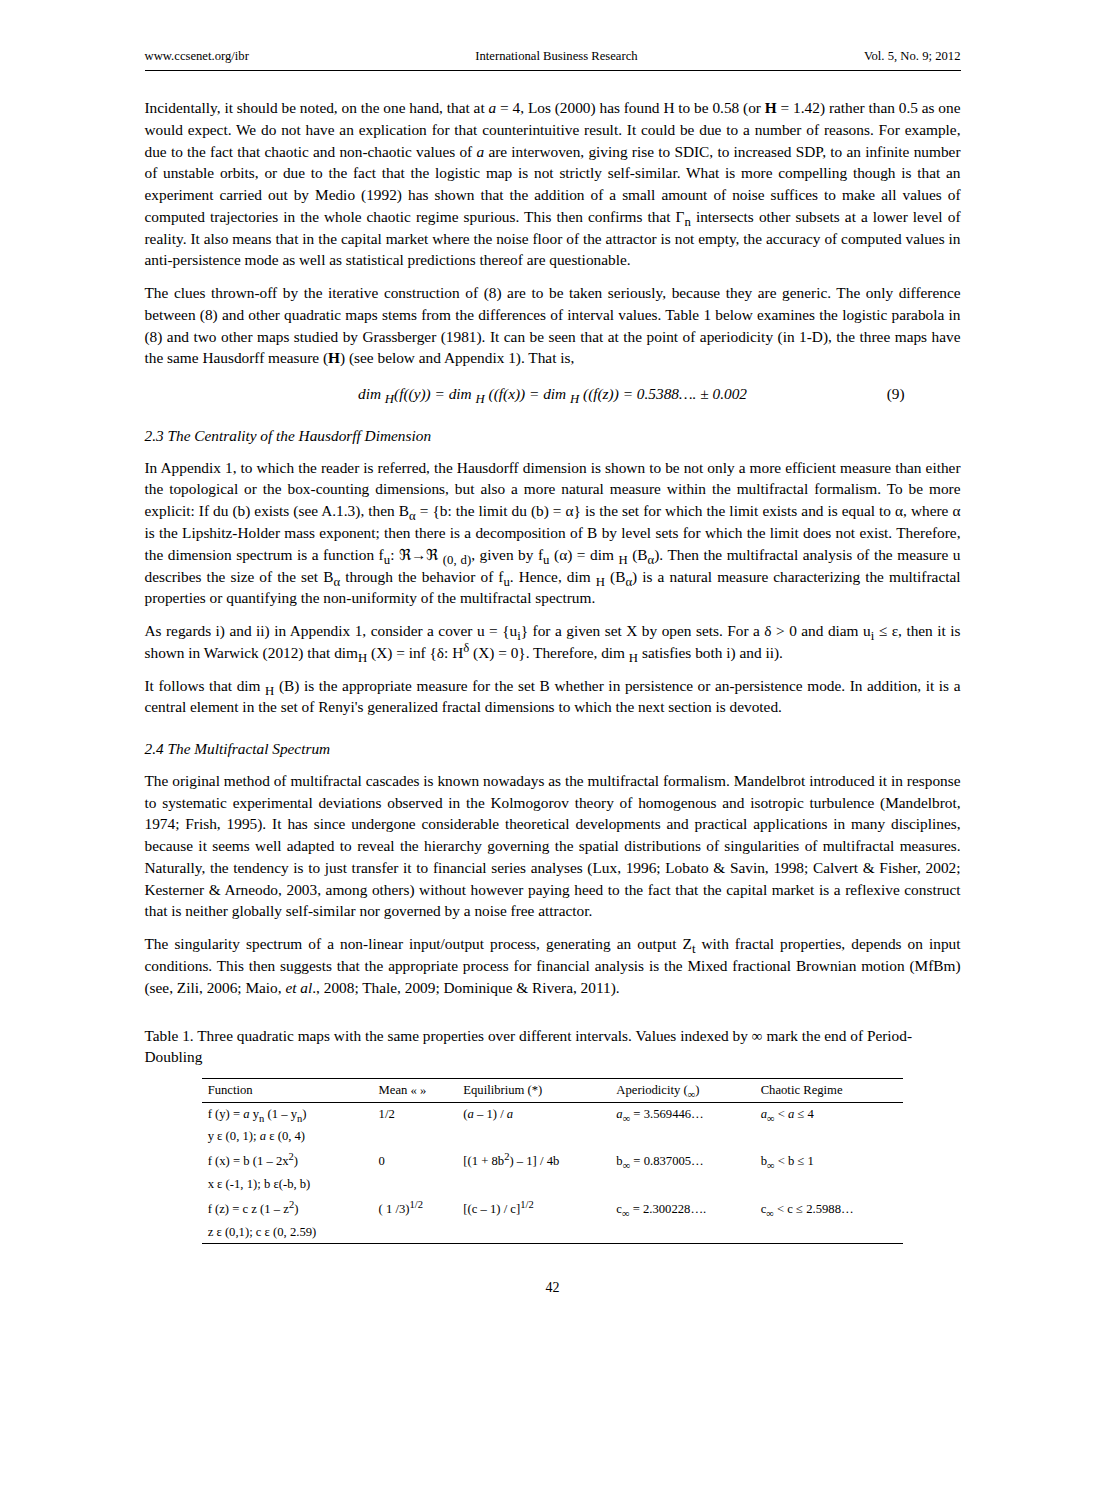www.ccsenet.org/ibr International Business Research Vol. 5, No. 9; 2012
Incidentally, it should be noted, on the one hand, that at a = 4, Los (2000) has found H to be 0.58 (or H = 1.42) rather than 0.5 as one would expect. We do not have an explication for that counterintuitive result. It could be due to a number of reasons. For example, due to the fact that chaotic and non-chaotic values of a are interwoven, giving rise to SDIC, to increased SDP, to an infinite number of unstable orbits, or due to the fact that the logistic map is not strictly self-similar. What is more compelling though is that an experiment carried out by Medio (1992) has shown that the addition of a small amount of noise suffices to make all values of computed trajectories in the whole chaotic regime spurious. This then confirms that Γn intersects other subsets at a lower level of reality. It also means that in the capital market where the noise floor of the attractor is not empty, the accuracy of computed values in anti-persistence mode as well as statistical predictions thereof are questionable.
The clues thrown-off by the iterative construction of (8) are to be taken seriously, because they are generic. The only difference between (8) and other quadratic maps stems from the differences of interval values. Table 1 below examines the logistic parabola in (8) and two other maps studied by Grassberger (1981). It can be seen that at the point of aperiodicity (in 1-D), the three maps have the same Hausdorff measure (H) (see below and Appendix 1). That is,
dim H(f((y)) = dim H ((f(x)) = dim H ((f(z)) = 0.5388…. ± 0.002 (9)
2.3 The Centrality of the Hausdorff Dimension
In Appendix 1, to which the reader is referred, the Hausdorff dimension is shown to be not only a more efficient measure than either the topological or the box-counting dimensions, but also a more natural measure within the multifractal formalism. To be more explicit: If du (b) exists (see A.1.3), then Bα = {b: the limit du (b) = α} is the set for which the limit exists and is equal to α, where α is the Lipshitz-Holder mass exponent; then there is a decomposition of B by level sets for which the limit does not exist. Therefore, the dimension spectrum is a function fu: ℜ→ℜ (0, d), given by fu (α) = dim H (Bα). Then the multifractal analysis of the measure u describes the size of the set Bα through the behavior of fu. Hence, dim H (Bα) is a natural measure characterizing the multifractal properties or quantifying the non-uniformity of the multifractal spectrum.
As regards i) and ii) in Appendix 1, consider a cover u = {ui} for a given set X by open sets. For a δ > 0 and diam ui ≤ ε, then it is shown in Warwick (2012) that dimH (X) = inf {δ: Hδ (X) = 0}. Therefore, dim H satisfies both i) and ii).
It follows that dim H (B) is the appropriate measure for the set B whether in persistence or an-persistence mode. In addition, it is a central element in the set of Renyi's generalized fractal dimensions to which the next section is devoted.
2.4 The Multifractal Spectrum
The original method of multifractal cascades is known nowadays as the multifractal formalism. Mandelbrot introduced it in response to systematic experimental deviations observed in the Kolmogorov theory of homogenous and isotropic turbulence (Mandelbrot, 1974; Frish, 1995). It has since undergone considerable theoretical developments and practical applications in many disciplines, because it seems well adapted to reveal the hierarchy governing the spatial distributions of singularities of multifractal measures. Naturally, the tendency is to just transfer it to financial series analyses (Lux, 1996; Lobato & Savin, 1998; Calvert & Fisher, 2002; Kesterner & Arneodo, 2003, among others) without however paying heed to the fact that the capital market is a reflexive construct that is neither globally self-similar nor governed by a noise free attractor.
The singularity spectrum of a non-linear input/output process, generating an output Zt with fractal properties, depends on input conditions. This then suggests that the appropriate process for financial analysis is the Mixed fractional Brownian motion (MfBm) (see, Zili, 2006; Maio, et al., 2008; Thale, 2009; Dominique & Rivera, 2011).
Table 1. Three quadratic maps with the same properties over different intervals. Values indexed by ∞ mark the end of Period-Doubling
| Function | Mean « » | Equilibrium (*) | Aperiodicity ( ∞ ) | Chaotic Regime |
| --- | --- | --- | --- | --- |
| f (y) = a y n (1 – y n ) | 1/2 | ( a – 1) / a | a ∞ = 3.569446… | a ∞ < a ≤ 4 |
| y ε (0, 1); a ε (0, 4) | | | | |
| f (x) = b (1 – 2x 2 ) | 0 | [(1 + 8b 2 ) – 1] / 4b | b ∞ = 0.837005… | b ∞ < b ≤ 1 |
| x ε (-1, 1); b ε(-b, b) | | | | |
| f (z) = c z (1 – z 2 ) | ( 1 /3) 1/2 | [(c – 1) / c] 1/2 | c ∞ = 2.300228…. | c ∞ < c ≤ 2.5988… |
| z ε (0,1); c ε (0, 2.59) | | | | |
42